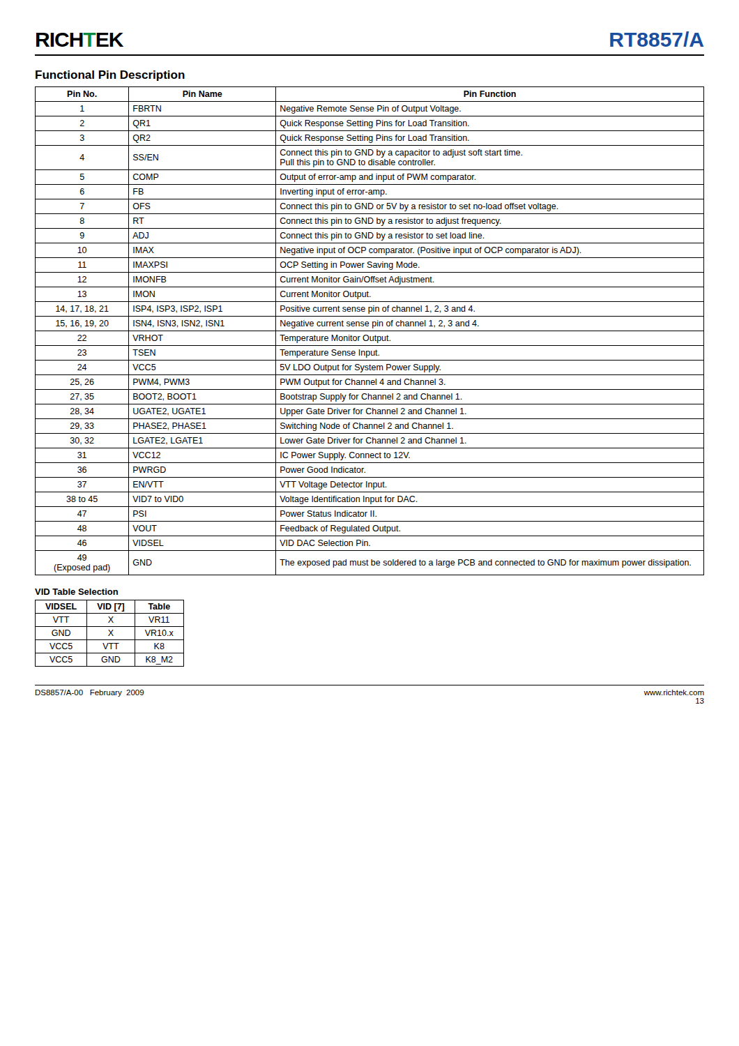RICHTEK RT8857/A
Functional Pin Description
| Pin No. | Pin Name | Pin Function |
| --- | --- | --- |
| 1 | FBRTN | Negative Remote Sense Pin of Output Voltage. |
| 2 | QR1 | Quick Response Setting Pins for Load Transition. |
| 3 | QR2 | Quick Response Setting Pins for Load Transition. |
| 4 | SS/EN | Connect this pin to GND by a capacitor to adjust soft start time. Pull this pin to GND to disable controller. |
| 5 | COMP | Output of error-amp and input of PWM comparator. |
| 6 | FB | Inverting input of error-amp. |
| 7 | OFS | Connect this pin to GND or 5V by a resistor to set no-load offset voltage. |
| 8 | RT | Connect this pin to GND by a resistor to adjust frequency. |
| 9 | ADJ | Connect this pin to GND by a resistor to set load line. |
| 10 | IMAX | Negative input of OCP comparator. (Positive input of OCP comparator is ADJ). |
| 11 | IMAXPSI | OCP Setting in Power Saving Mode. |
| 12 | IMONFB | Current Monitor Gain/Offset Adjustment. |
| 13 | IMON | Current Monitor Output. |
| 14, 17, 18, 21 | ISP4, ISP3, ISP2, ISP1 | Positive current sense pin of channel 1, 2, 3 and 4. |
| 15, 16, 19, 20 | ISN4, ISN3, ISN2, ISN1 | Negative current sense pin of channel 1, 2, 3 and 4. |
| 22 | VRHOT | Temperature Monitor Output. |
| 23 | TSEN | Temperature Sense Input. |
| 24 | VCC5 | 5V LDO Output for System Power Supply. |
| 25, 26 | PWM4, PWM3 | PWM Output for Channel 4 and Channel 3. |
| 27, 35 | BOOT2, BOOT1 | Bootstrap Supply for Channel 2 and Channel 1. |
| 28, 34 | UGATE2, UGATE1 | Upper Gate Driver for Channel 2 and Channel 1. |
| 29, 33 | PHASE2, PHASE1 | Switching Node of Channel 2 and Channel 1. |
| 30, 32 | LGATE2, LGATE1 | Lower Gate Driver for Channel 2 and Channel 1. |
| 31 | VCC12 | IC Power Supply. Connect to 12V. |
| 36 | PWRGD | Power Good Indicator. |
| 37 | EN/VTT | VTT Voltage Detector Input. |
| 38 to 45 | VID7 to VID0 | Voltage Identification Input for DAC. |
| 47 | PSI | Power Status Indicator II. |
| 48 | VOUT | Feedback of Regulated Output. |
| 46 | VIDSEL | VID DAC Selection Pin. |
| 49 (Exposed pad) | GND | The exposed pad must be soldered to a large PCB and connected to GND for maximum power dissipation. |
VID Table Selection
| VIDSEL | VID [7] | Table |
| --- | --- | --- |
| VTT | X | VR11 |
| GND | X | VR10.x |
| VCC5 | VTT | K8 |
| VCC5 | GND | K8_M2 |
DS8857/A-00 February 2009
www.richtek.com 13